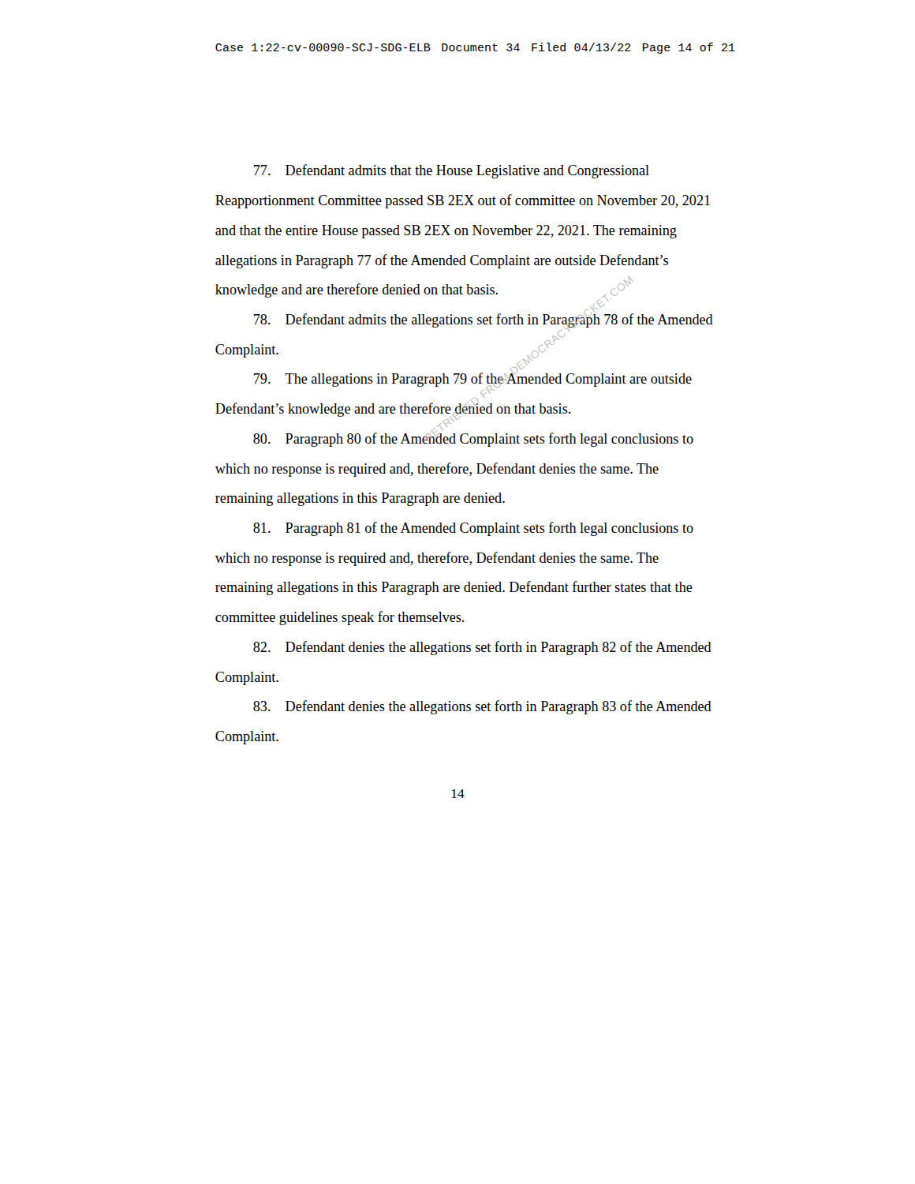Case 1:22-cv-00090-SCJ-SDG-ELB Document 34 Filed 04/13/22 Page 14 of 21
RETRIEVED FROM DEMOCRACYDOCKET.COM
77. Defendant admits that the House Legislative and Congressional Reapportionment Committee passed SB 2EX out of committee on November 20, 2021 and that the entire House passed SB 2EX on November 22, 2021. The remaining allegations in Paragraph 77 of the Amended Complaint are outside Defendant’s knowledge and are therefore denied on that basis.
78. Defendant admits the allegations set forth in Paragraph 78 of the Amended Complaint.
79. The allegations in Paragraph 79 of the Amended Complaint are outside Defendant’s knowledge and are therefore denied on that basis.
80. Paragraph 80 of the Amended Complaint sets forth legal conclusions to which no response is required and, therefore, Defendant denies the same. The remaining allegations in this Paragraph are denied.
81. Paragraph 81 of the Amended Complaint sets forth legal conclusions to which no response is required and, therefore, Defendant denies the same. The remaining allegations in this Paragraph are denied. Defendant further states that the committee guidelines speak for themselves.
82. Defendant denies the allegations set forth in Paragraph 82 of the Amended Complaint.
83. Defendant denies the allegations set forth in Paragraph 83 of the Amended Complaint.
14